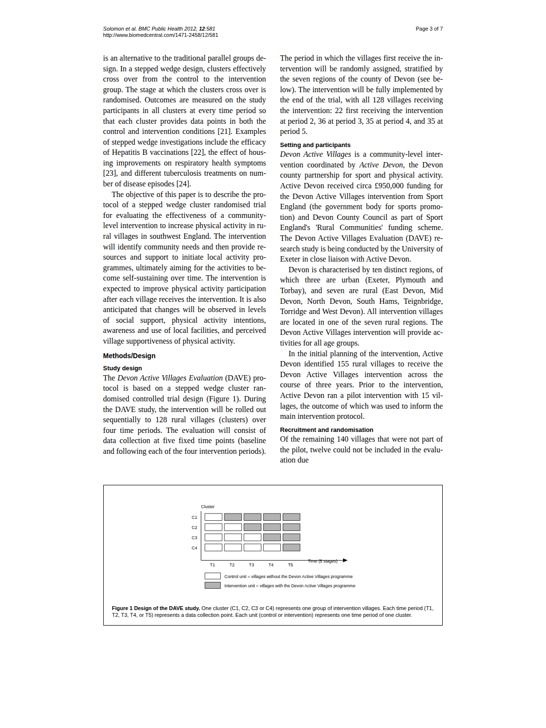Solomon et al. BMC Public Health 2012, 12:581
http://www.biomedcentral.com/1471-2458/12/581
Page 3 of 7
is an alternative to the traditional parallel groups design. In a stepped wedge design, clusters effectively cross over from the control to the intervention group. The stage at which the clusters cross over is randomised. Outcomes are measured on the study participants in all clusters at every time period so that each cluster provides data points in both the control and intervention conditions [21]. Examples of stepped wedge investigations include the efficacy of Hepatitis B vaccinations [22], the effect of housing improvements on respiratory health symptoms [23], and different tuberculosis treatments on number of disease episodes [24].
The objective of this paper is to describe the protocol of a stepped wedge cluster randomised trial for evaluating the effectiveness of a community-level intervention to increase physical activity in rural villages in southwest England. The intervention will identify community needs and then provide resources and support to initiate local activity programmes, ultimately aiming for the activities to become self-sustaining over time. The intervention is expected to improve physical activity participation after each village receives the intervention. It is also anticipated that changes will be observed in levels of social support, physical activity intentions, awareness and use of local facilities, and perceived village supportiveness of physical activity.
Methods/Design
Study design
The Devon Active Villages Evaluation (DAVE) protocol is based on a stepped wedge cluster randomised controlled trial design (Figure 1). During the DAVE study, the intervention will be rolled out sequentially to 128 rural villages (clusters) over four time periods. The evaluation will consist of data collection at five fixed time points (baseline and following each of the four intervention periods). The period in which the villages first receive the intervention will be randomly assigned, stratified by the seven regions of the county of Devon (see below). The intervention will be fully implemented by the end of the trial, with all 128 villages receiving the intervention: 22 first receiving the intervention at period 2, 36 at period 3, 35 at period 4, and 35 at period 5.
Setting and participants
Devon Active Villages is a community-level intervention coordinated by Active Devon, the Devon county partnership for sport and physical activity. Active Devon received circa £950,000 funding for the Devon Active Villages intervention from Sport England (the government body for sports promotion) and Devon County Council as part of Sport England's 'Rural Communities' funding scheme. The Devon Active Villages Evaluation (DAVE) research study is being conducted by the University of Exeter in close liaison with Active Devon.
Devon is characterised by ten distinct regions, of which three are urban (Exeter, Plymouth and Torbay), and seven are rural (East Devon, Mid Devon, North Devon, South Hams, Teignbridge, Torridge and West Devon). All intervention villages are located in one of the seven rural regions. The Devon Active Villages intervention will provide activities for all age groups.
In the initial planning of the intervention, Active Devon identified 155 rural villages to receive the Devon Active Villages intervention across the course of three years. Prior to the intervention, Active Devon ran a pilot intervention with 15 villages, the outcome of which was used to inform the main intervention protocol.
Recruitment and randomisation
Of the remaining 140 villages that were not part of the pilot, twelve could not be included in the evaluation due
Cluster C1 C2 C3 C4 T1 T2 T3 T4 T5 Time (5 stages) Control unit = villages without the Devon Active Villages programme Intervention unit = villages with the Devon Active Villages programme
Figure 1 Design of the DAVE study. One cluster (C1, C2, C3 or C4) represents one group of intervention villages. Each time period (T1, T2, T3, T4, or T5) represents a data collection point. Each unit (control or intervention) represents one time period of one cluster.